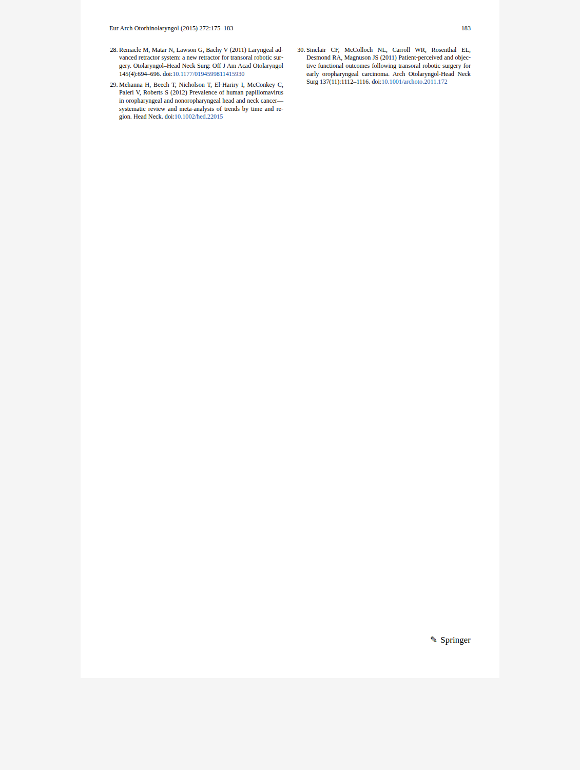Eur Arch Otorhinolaryngol (2015) 272:175–183 183
Remacle M, Matar N, Lawson G, Bachy V (2011) Laryngeal advanced retractor system: a new retractor for transoral robotic surgery. Otolaryngol–Head Neck Surg: Off J Am Acad Otolaryngol 145(4):694–696. doi:10.1177/0194599811415930
Mehanna H, Beech T, Nicholson T, El-Hariry I, McConkey C, Paleri V, Roberts S (2012) Prevalence of human papillomavirus in oropharyngeal and nonoropharyngeal head and neck cancer—systematic review and meta-analysis of trends by time and region. Head Neck. doi:10.1002/hed.22015
Sinclair CF, McColloch NL, Carroll WR, Rosenthal EL, Desmond RA, Magnuson JS (2011) Patient-perceived and objective functional outcomes following transoral robotic surgery for early oropharyngeal carcinoma. Arch Otolaryngol-Head Neck Surg 137(11):1112–1116. doi:10.1001/archoto.2011.172
✎ Springer